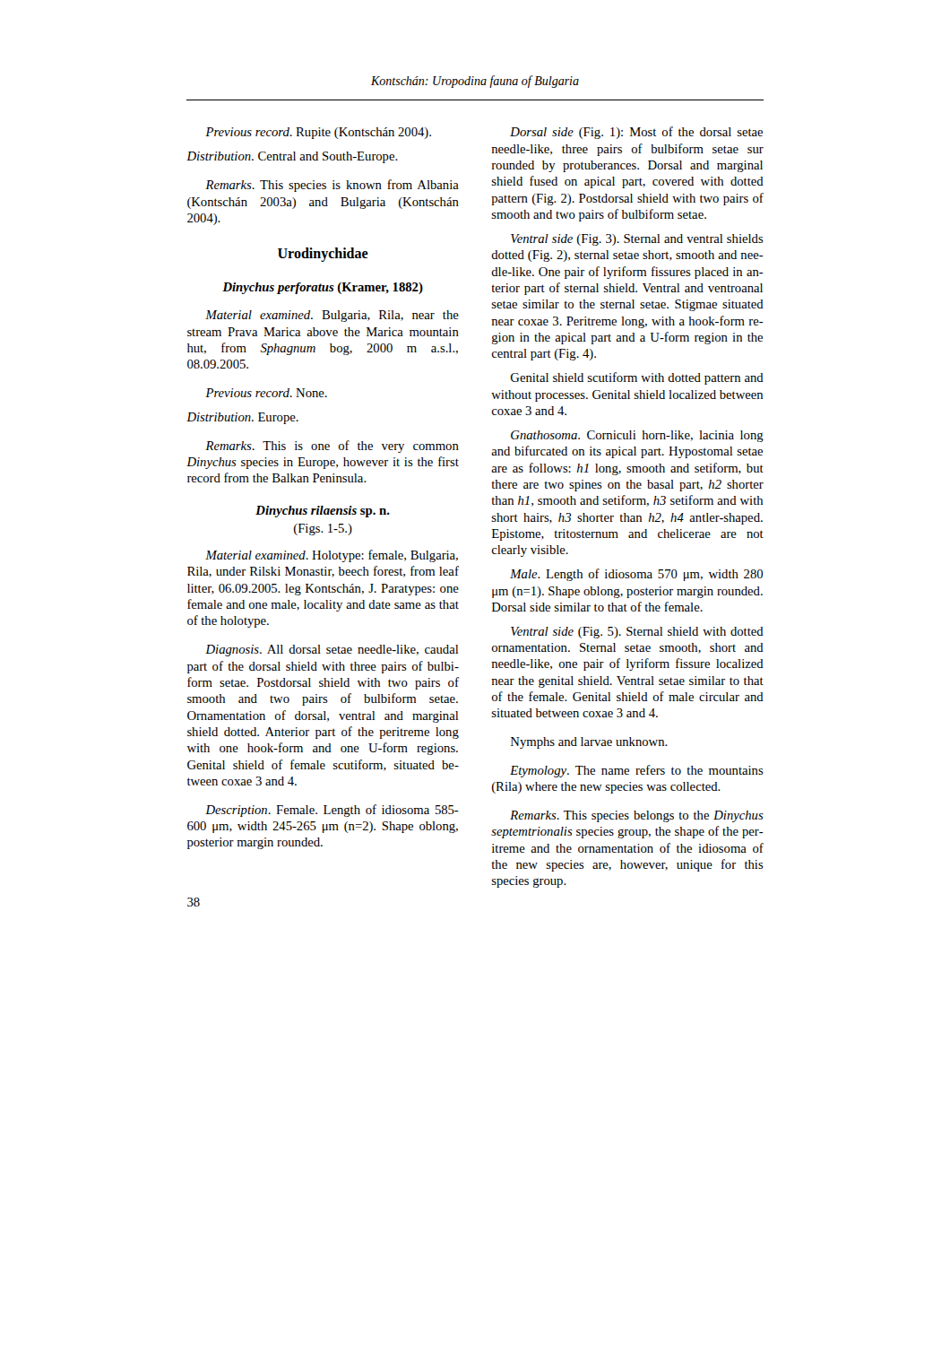Kontschán: Uropodina fauna of Bulgaria
Previous record. Rupite (Kontschán 2004).
Distribution. Central and South-Europe.
Remarks. This species is known from Albania (Kontschán 2003a) and Bulgaria (Kontschán 2004).
Urodinychidae
Dinychus perforatus (Kramer, 1882)
Material examined. Bulgaria, Rila, near the stream Prava Marica above the Marica mountain hut, from Sphagnum bog, 2000 m a.s.l., 08.09.2005.
Previous record. None.
Distribution. Europe.
Remarks. This is one of the very common Dinychus species in Europe, however it is the first record from the Balkan Peninsula.
Dinychus rilaensis sp. n.
(Figs. 1-5.)
Material examined. Holotype: female, Bulgaria, Rila, under Rilski Monastir, beech forest, from leaf litter, 06.09.2005. leg Kontschán, J. Paratypes: one female and one male, locality and date same as that of the holotype.
Diagnosis. All dorsal setae needle-like, caudal part of the dorsal shield with three pairs of bulbiform setae. Postdorsal shield with two pairs of smooth and two pairs of bulbiform setae. Ornamentation of dorsal, ventral and marginal shield dotted. Anterior part of the peritreme long with one hook-form and one U-form regions. Genital shield of female scutiform, situated between coxae 3 and 4.
Description. Female. Length of idiosoma 585-600 μm, width 245-265 μm (n=2). Shape oblong, posterior margin rounded.
Dorsal side (Fig. 1): Most of the dorsal setae needle-like, three pairs of bulbiform setae sur rounded by protuberances. Dorsal and marginal shield fused on apical part, covered with dotted pattern (Fig. 2). Postdorsal shield with two pairs of smooth and two pairs of bulbiform setae.
Ventral side (Fig. 3). Sternal and ventral shields dotted (Fig. 2), sternal setae short, smooth and needle-like. One pair of lyriform fissures placed in anterior part of sternal shield. Ventral and ventroanal setae similar to the sternal setae. Stigmae situated near coxae 3. Peritreme long, with a hook-form region in the apical part and a U-form region in the central part (Fig. 4).
Genital shield scutiform with dotted pattern and without processes. Genital shield localized between coxae 3 and 4.
Gnathosoma. Corniculi horn-like, lacinia long and bifurcated on its apical part. Hypostomal setae are as follows: h1 long, smooth and setiform, but there are two spines on the basal part, h2 shorter than h1, smooth and setiform, h3 setiform and with short hairs, h3 shorter than h2, h4 antler-shaped. Epistome, tritosternum and chelicerae are not clearly visible.
Male. Length of idiosoma 570 μm, width 280 μm (n=1). Shape oblong, posterior margin rounded. Dorsal side similar to that of the female.
Ventral side (Fig. 5). Sternal shield with dotted ornamentation. Sternal setae smooth, short and needle-like, one pair of lyriform fissure localized near the genital shield. Ventral setae similar to that of the female. Genital shield of male circular and situated between coxae 3 and 4.
Nymphs and larvae unknown.
Etymology. The name refers to the mountains (Rila) where the new species was collected.
Remarks. This species belongs to the Dinychus septemtrionalis species group, the shape of the peritreme and the ornamentation of the idiosoma of the new species are, however, unique for this species group.
38